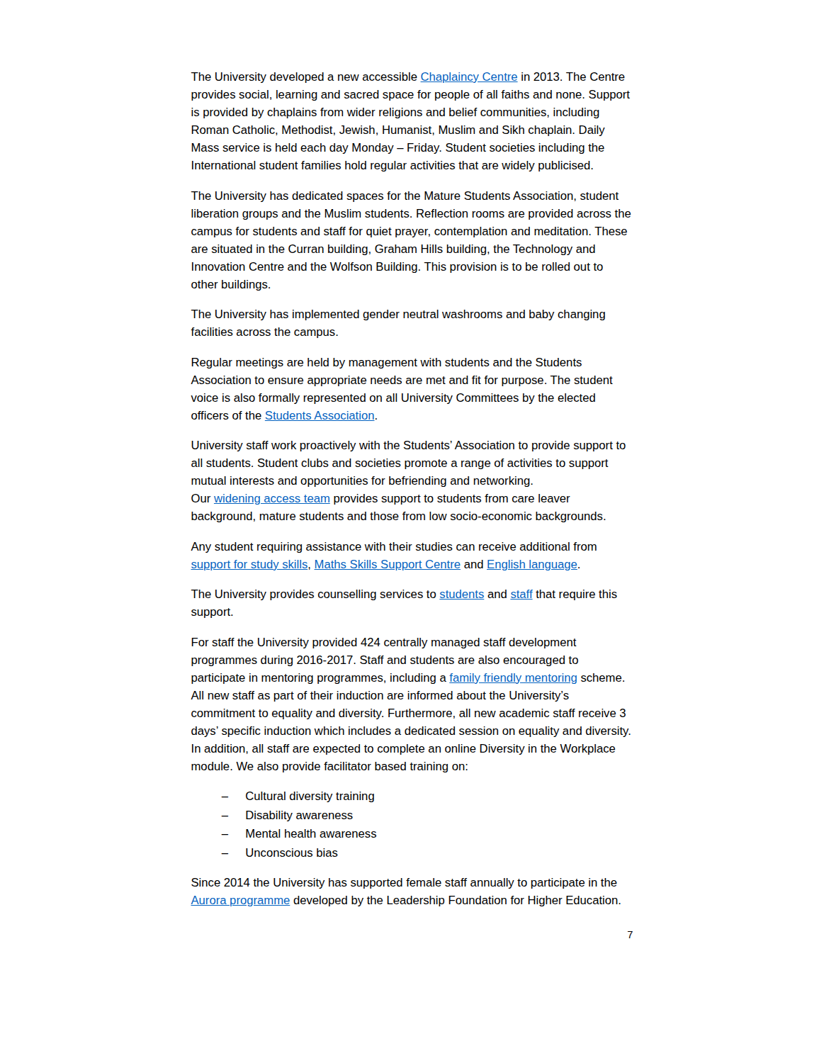The University developed a new accessible Chaplaincy Centre in 2013. The Centre provides social, learning and sacred space for people of all faiths and none. Support is provided by chaplains from wider religions and belief communities, including Roman Catholic, Methodist, Jewish, Humanist, Muslim and Sikh chaplain. Daily Mass service is held each day Monday – Friday. Student societies including the International student families hold regular activities that are widely publicised.
The University has dedicated spaces for the Mature Students Association, student liberation groups and the Muslim students. Reflection rooms are provided across the campus for students and staff for quiet prayer, contemplation and meditation. These are situated in the Curran building, Graham Hills building, the Technology and Innovation Centre and the Wolfson Building. This provision is to be rolled out to other buildings.
The University has implemented gender neutral washrooms and baby changing facilities across the campus.
Regular meetings are held by management with students and the Students Association to ensure appropriate needs are met and fit for purpose. The student voice is also formally represented on all University Committees by the elected officers of the Students Association.
University staff work proactively with the Students’ Association to provide support to all students. Student clubs and societies promote a range of activities to support mutual interests and opportunities for befriending and networking.
Our widening access team provides support to students from care leaver background, mature students and those from low socio-economic backgrounds.
Any student requiring assistance with their studies can receive additional from support for study skills, Maths Skills Support Centre and English language.
The University provides counselling services to students and staff that require this support.
For staff the University provided 424 centrally managed staff development programmes during 2016-2017. Staff and students are also encouraged to participate in mentoring programmes, including a family friendly mentoring scheme. All new staff as part of their induction are informed about the University’s commitment to equality and diversity. Furthermore, all new academic staff receive 3 days’ specific induction which includes a dedicated session on equality and diversity. In addition, all staff are expected to complete an online Diversity in the Workplace module. We also provide facilitator based training on:
Cultural diversity training
Disability awareness
Mental health awareness
Unconscious bias
Since 2014 the University has supported female staff annually to participate in the Aurora programme developed by the Leadership Foundation for Higher Education.
7